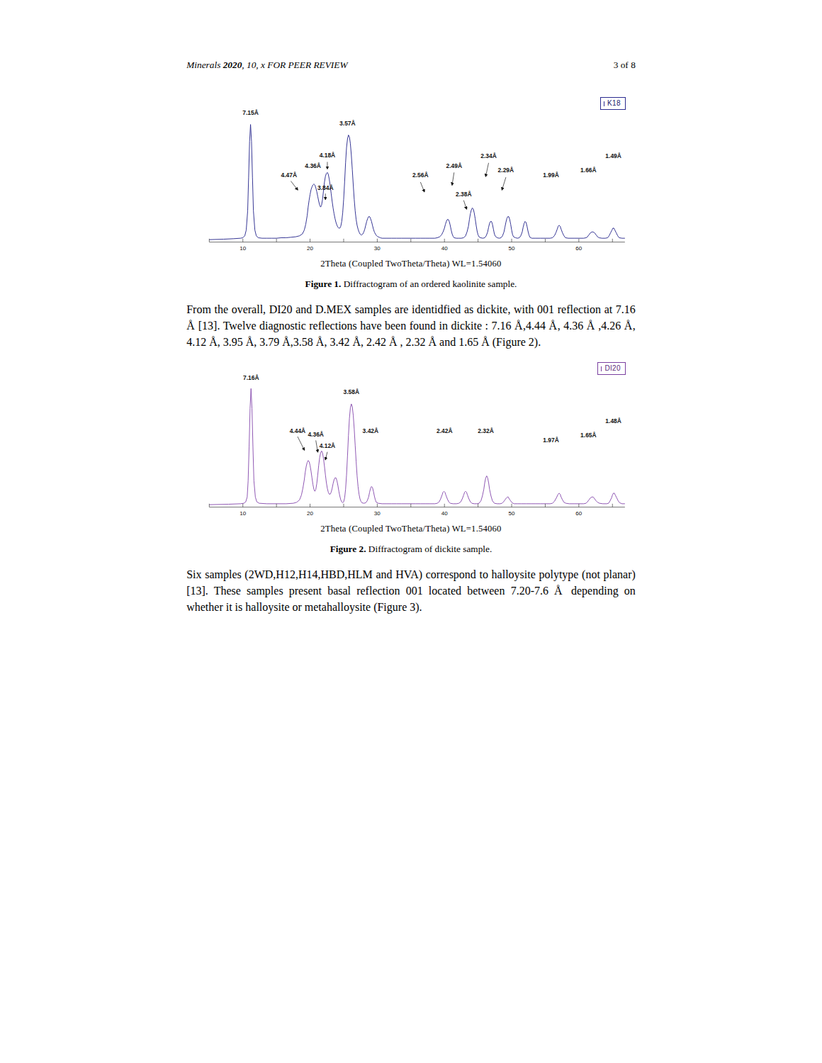Minerals 2020, 10, x FOR PEER REVIEW
3 of 8
K18
10 20 30 40 50 60 7.15Å 3.57Å 4.36Å 4.18Å 4.47Å 3.84Å 2.56Å 2.49Å 2.38Å 2.34Å 2.29Å 1.99Å 1.66Å 1.49Å
2Theta (Coupled TwoTheta/Theta) WL=1.54060
Figure 1. Diffractogram of an ordered kaolinite sample.
From the overall, DI20 and D.MEX samples are identidfied as dickite, with 001 reflection at 7.16 Å [13]. Twelve diagnostic reflections have been found in dickite : 7.16 Å,4.44 Å, 4.36 Å ,4.26 Å, 4.12 Å, 3.95 Å, 3.79 Å,3.58 Å, 3.42 Å, 2.42 Å , 2.32 Å and 1.65 Å (Figure 2).
DI20
10 20 30 40 50 60 7.16Å 3.58Å 4.44Å 4.36Å 4.12Å 3.42Å 2.42Å 2.32Å 1.97Å 1.65Å 1.48Å
2Theta (Coupled TwoTheta/Theta) WL=1.54060
Figure 2. Diffractogram of dickite sample.
Six samples (2WD,H12,H14,HBD,HLM and HVA) correspond to halloysite polytype (not planar) [13]. These samples present basal reflection 001 located between 7.20-7.6 Å depending on whether it is halloysite or metahalloysite (Figure 3).